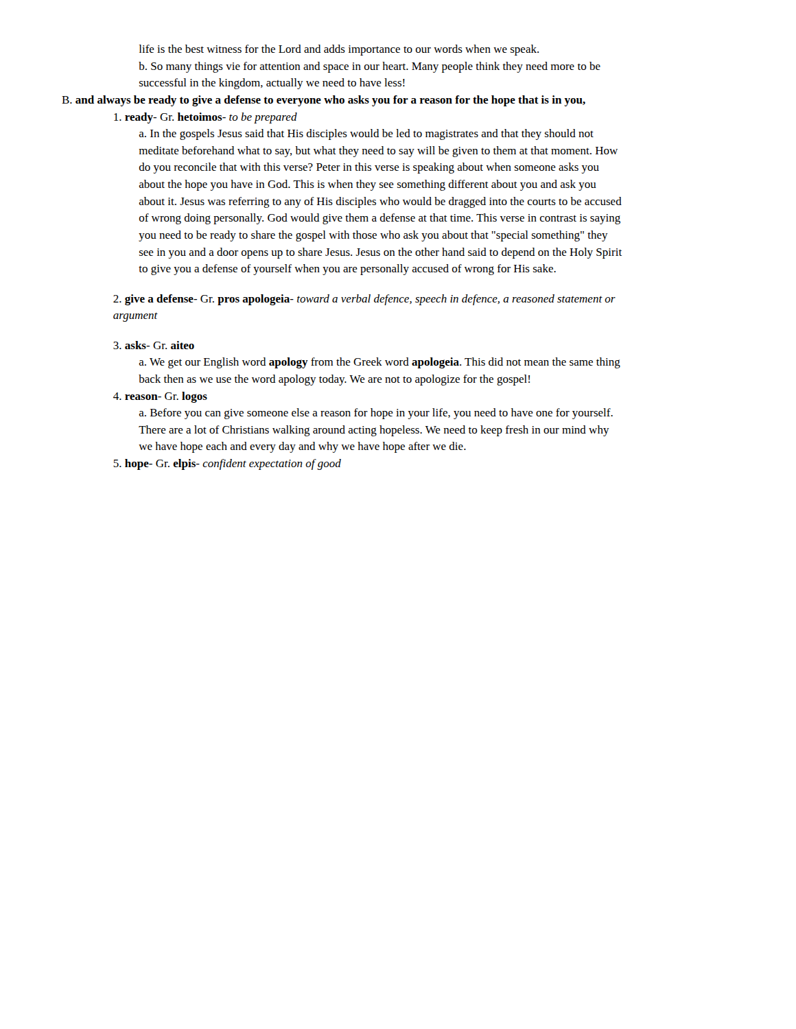life is the best witness for the Lord and adds importance to our words when we speak.
b. So many things vie for attention and space in our heart. Many people think they need more to be successful in the kingdom, actually we need to have less!
B. and always be ready to give a defense to everyone who asks you for a reason for the hope that is in you,
1. ready- Gr. hetoimos- to be prepared
a. In the gospels Jesus said that His disciples would be led to magistrates and that they should not meditate beforehand what to say, but what they need to say will be given to them at that moment. How do you reconcile that with this verse? Peter in this verse is speaking about when someone asks you about the hope you have in God. This is when they see something different about you and ask you about it. Jesus was referring to any of His disciples who would be dragged into the courts to be accused of wrong doing personally. God would give them a defense at that time. This verse in contrast is saying you need to be ready to share the gospel with those who ask you about that "special something" they see in you and a door opens up to share Jesus. Jesus on the other hand said to depend on the Holy Spirit to give you a defense of yourself when you are personally accused of wrong for His sake.
2. give a defense- Gr. pros apologeia- toward a verbal defence, speech in defence, a reasoned statement or argument
3. asks- Gr. aiteo
a. We get our English word apology from the Greek word apologeia. This did not mean the same thing back then as we use the word apology today. We are not to apologize for the gospel!
4. reason- Gr. logos
a. Before you can give someone else a reason for hope in your life, you need to have one for yourself. There are a lot of Christians walking around acting hopeless. We need to keep fresh in our mind why we have hope each and every day and why we have hope after we die.
5. hope- Gr. elpis- confident expectation of good